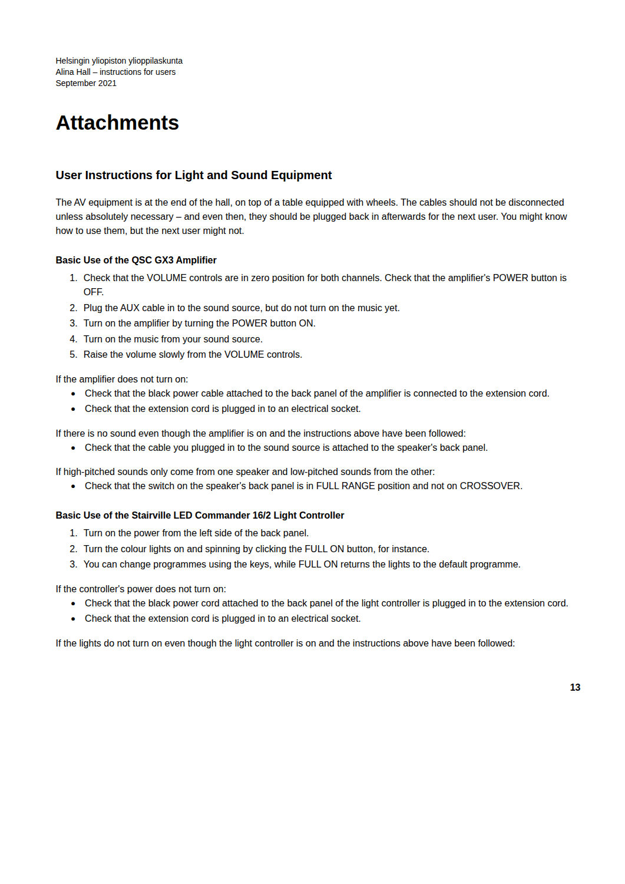Helsingin yliopiston ylioppilaskunta
Alina Hall – instructions for users
September 2021
Attachments
User Instructions for Light and Sound Equipment
The AV equipment is at the end of the hall, on top of a table equipped with wheels. The cables should not be disconnected unless absolutely necessary – and even then, they should be plugged back in afterwards for the next user. You might know how to use them, but the next user might not.
Basic Use of the QSC GX3 Amplifier
Check that the VOLUME controls are in zero position for both channels. Check that the amplifier's POWER button is OFF.
Plug the AUX cable in to the sound source, but do not turn on the music yet.
Turn on the amplifier by turning the POWER button ON.
Turn on the music from your sound source.
Raise the volume slowly from the VOLUME controls.
If the amplifier does not turn on:
Check that the black power cable attached to the back panel of the amplifier is connected to the extension cord.
Check that the extension cord is plugged in to an electrical socket.
If there is no sound even though the amplifier is on and the instructions above have been followed:
Check that the cable you plugged in to the sound source is attached to the speaker's back panel.
If high-pitched sounds only come from one speaker and low-pitched sounds from the other:
Check that the switch on the speaker's back panel is in FULL RANGE position and not on CROSSOVER.
Basic Use of the Stairville LED Commander 16/2 Light Controller
Turn on the power from the left side of the back panel.
Turn the colour lights on and spinning by clicking the FULL ON button, for instance.
You can change programmes using the keys, while FULL ON returns the lights to the default programme.
If the controller's power does not turn on:
Check that the black power cord attached to the back panel of the light controller is plugged in to the extension cord.
Check that the extension cord is plugged in to an electrical socket.
If the lights do not turn on even though the light controller is on and the instructions above have been followed:
13